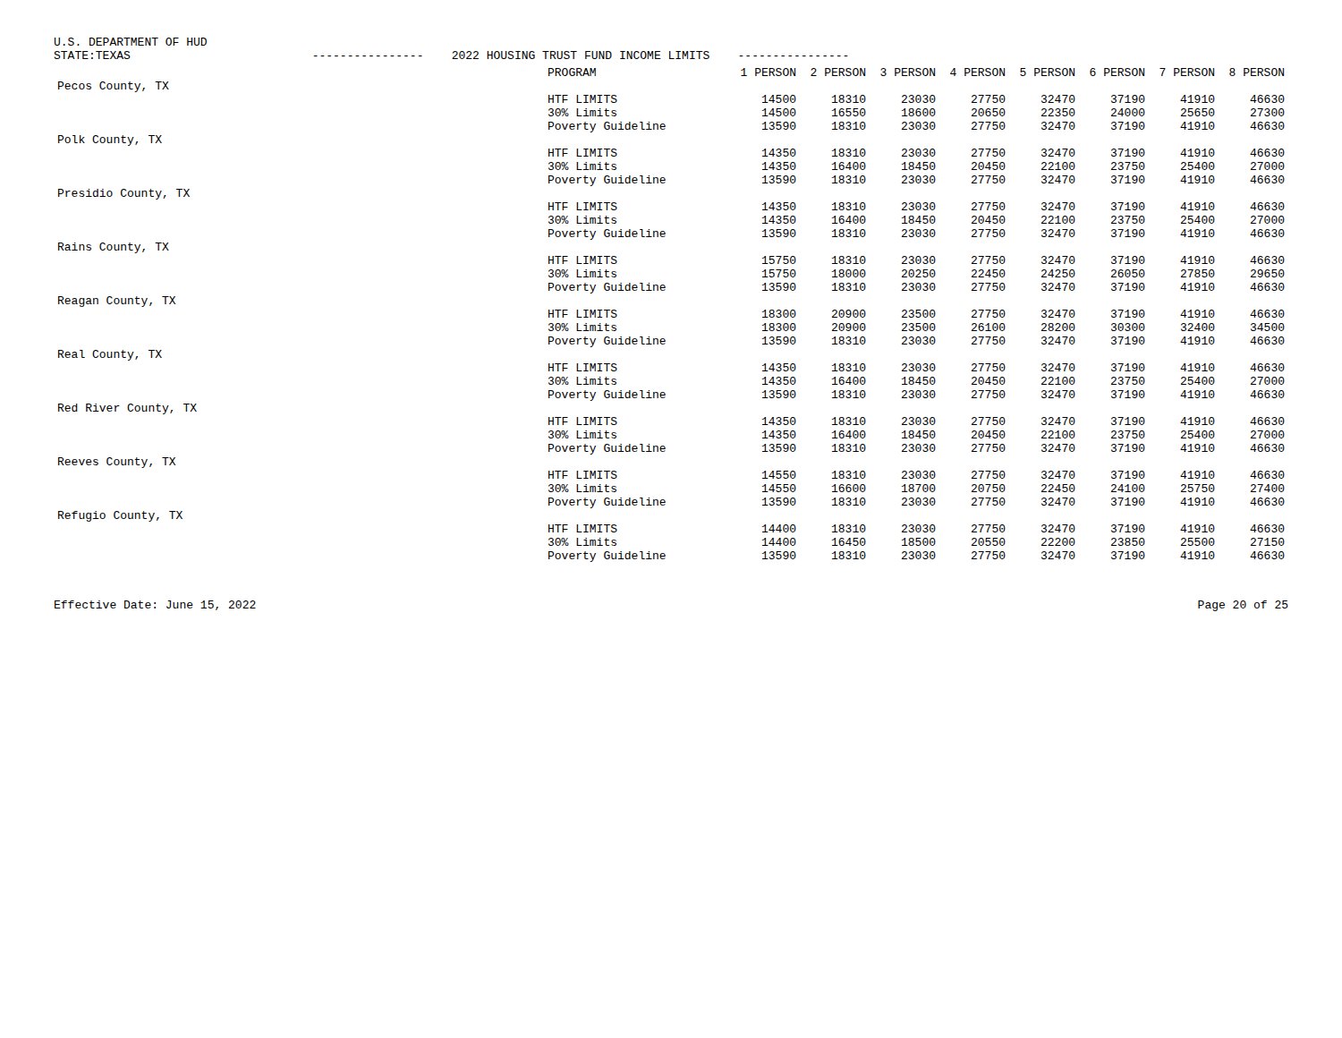U.S. DEPARTMENT OF HUD
STATE:TEXAS ---------------- 2022 HOUSING TRUST FUND INCOME LIMITS ----------------
| | PROGRAM | 1 PERSON | 2 PERSON | 3 PERSON | 4 PERSON | 5 PERSON | 6 PERSON | 7 PERSON | 8 PERSON |
| Pecos County, TX | | | | | | | | | |
| | HTF LIMITS | 14500 | 18310 | 23030 | 27750 | 32470 | 37190 | 41910 | 46630 |
| | 30% Limits | 14500 | 16550 | 18600 | 20650 | 22350 | 24000 | 25650 | 27300 |
| | Poverty Guideline | 13590 | 18310 | 23030 | 27750 | 32470 | 37190 | 41910 | 46630 |
| Polk County, TX | | | | | | | | | |
| | HTF LIMITS | 14350 | 18310 | 23030 | 27750 | 32470 | 37190 | 41910 | 46630 |
| | 30% Limits | 14350 | 16400 | 18450 | 20450 | 22100 | 23750 | 25400 | 27000 |
| | Poverty Guideline | 13590 | 18310 | 23030 | 27750 | 32470 | 37190 | 41910 | 46630 |
| Presidio County, TX | | | | | | | | | |
| | HTF LIMITS | 14350 | 18310 | 23030 | 27750 | 32470 | 37190 | 41910 | 46630 |
| | 30% Limits | 14350 | 16400 | 18450 | 20450 | 22100 | 23750 | 25400 | 27000 |
| | Poverty Guideline | 13590 | 18310 | 23030 | 27750 | 32470 | 37190 | 41910 | 46630 |
| Rains County, TX | | | | | | | | | |
| | HTF LIMITS | 15750 | 18310 | 23030 | 27750 | 32470 | 37190 | 41910 | 46630 |
| | 30% Limits | 15750 | 18000 | 20250 | 22450 | 24250 | 26050 | 27850 | 29650 |
| | Poverty Guideline | 13590 | 18310 | 23030 | 27750 | 32470 | 37190 | 41910 | 46630 |
| Reagan County, TX | | | | | | | | | |
| | HTF LIMITS | 18300 | 20900 | 23500 | 27750 | 32470 | 37190 | 41910 | 46630 |
| | 30% Limits | 18300 | 20900 | 23500 | 26100 | 28200 | 30300 | 32400 | 34500 |
| | Poverty Guideline | 13590 | 18310 | 23030 | 27750 | 32470 | 37190 | 41910 | 46630 |
| Real County, TX | | | | | | | | | |
| | HTF LIMITS | 14350 | 18310 | 23030 | 27750 | 32470 | 37190 | 41910 | 46630 |
| | 30% Limits | 14350 | 16400 | 18450 | 20450 | 22100 | 23750 | 25400 | 27000 |
| | Poverty Guideline | 13590 | 18310 | 23030 | 27750 | 32470 | 37190 | 41910 | 46630 |
| Red River County, TX | | | | | | | | | |
| | HTF LIMITS | 14350 | 18310 | 23030 | 27750 | 32470 | 37190 | 41910 | 46630 |
| | 30% Limits | 14350 | 16400 | 18450 | 20450 | 22100 | 23750 | 25400 | 27000 |
| | Poverty Guideline | 13590 | 18310 | 23030 | 27750 | 32470 | 37190 | 41910 | 46630 |
| Reeves County, TX | | | | | | | | | |
| | HTF LIMITS | 14550 | 18310 | 23030 | 27750 | 32470 | 37190 | 41910 | 46630 |
| | 30% Limits | 14550 | 16600 | 18700 | 20750 | 22450 | 24100 | 25750 | 27400 |
| | Poverty Guideline | 13590 | 18310 | 23030 | 27750 | 32470 | 37190 | 41910 | 46630 |
| Refugio County, TX | | | | | | | | | |
| | HTF LIMITS | 14400 | 18310 | 23030 | 27750 | 32470 | 37190 | 41910 | 46630 |
| | 30% Limits | 14400 | 16450 | 18500 | 20550 | 22200 | 23850 | 25500 | 27150 |
| | Poverty Guideline | 13590 | 18310 | 23030 | 27750 | 32470 | 37190 | 41910 | 46630 |
Effective Date: June 15, 2022
Page 20 of 25